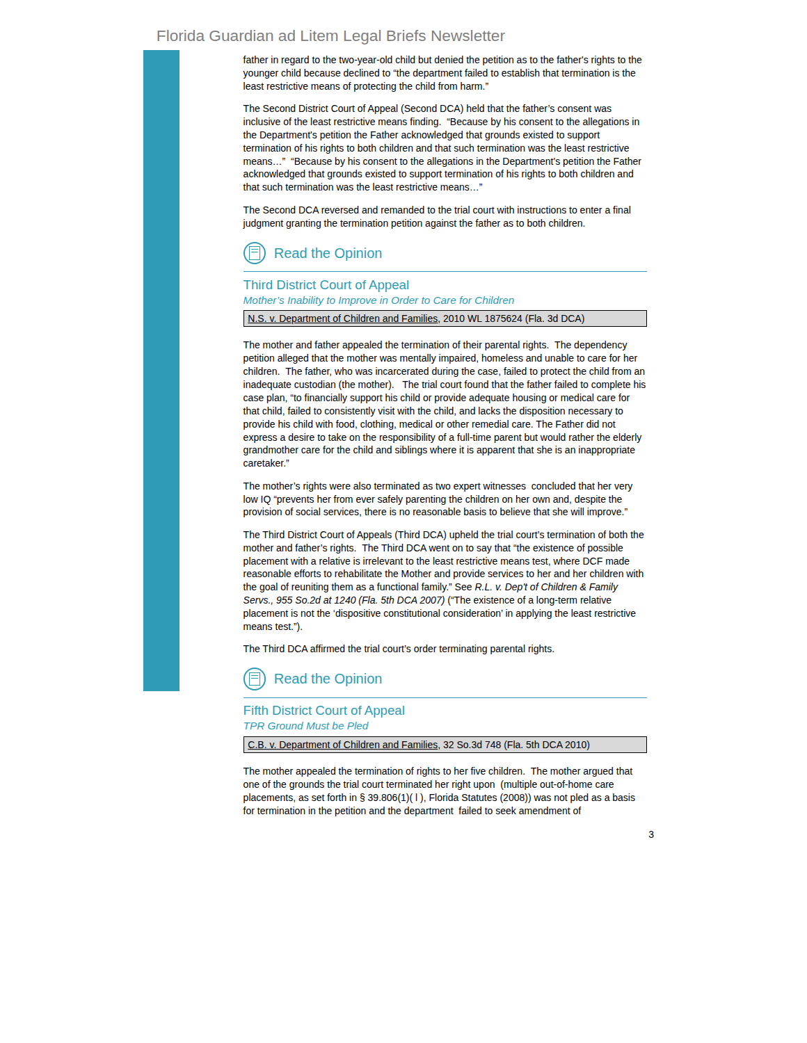Florida Guardian ad Litem Legal Briefs Newsletter
father in regard to the two-year-old child but denied the petition as to the father's rights to the younger child because declined to “the department failed to establish that termination is the least restrictive means of protecting the child from harm.”
The Second District Court of Appeal (Second DCA) held that the father’s consent was inclusive of the least restrictive means finding. “Because by his consent to the allegations in the Department's petition the Father acknowledged that grounds existed to support termination of his rights to both children and that such termination was the least restrictive means…” “Because by his consent to the allegations in the Department's petition the Father acknowledged that grounds existed to support termination of his rights to both children and that such termination was the least restrictive means…”
The Second DCA reversed and remanded to the trial court with instructions to enter a final judgment granting the termination petition against the father as to both children.
Read the Opinion
Third District Court of Appeal
Mother’s Inability to Improve in Order to Care for Children
N.S. v. Department of Children and Families, 2010 WL 1875624 (Fla. 3d DCA)
The mother and father appealed the termination of their parental rights. The dependency petition alleged that the mother was mentally impaired, homeless and unable to care for her children. The father, who was incarcerated during the case, failed to protect the child from an inadequate custodian (the mother). The trial court found that the father failed to complete his case plan, “to financially support his child or provide adequate housing or medical care for that child, failed to consistently visit with the child, and lacks the disposition necessary to provide his child with food, clothing, medical or other remedial care. The Father did not express a desire to take on the responsibility of a full-time parent but would rather the elderly grandmother care for the child and siblings where it is apparent that she is an inappropriate caretaker.”
The mother’s rights were also terminated as two expert witnesses concluded that her very low IQ “prevents her from ever safely parenting the children on her own and, despite the provision of social services, there is no reasonable basis to believe that she will improve.”
The Third District Court of Appeals (Third DCA) upheld the trial court’s termination of both the mother and father’s rights. The Third DCA went on to say that “the existence of possible placement with a relative is irrelevant to the least restrictive means test, where DCF made reasonable efforts to rehabilitate the Mother and provide services to her and her children with the goal of reuniting them as a functional family.” See R.L. v. Dep't of Children & Family Servs., 955 So.2d at 1240 (Fla. 5th DCA 2007) (“The existence of a long-term relative placement is not the ‘dispositive constitutional consideration’ in applying the least restrictive means test.”).
The Third DCA affirmed the trial court’s order terminating parental rights.
Read the Opinion
Fifth District Court of Appeal
TPR Ground Must be Pled
C.B. v. Department of Children and Families, 32 So.3d 748 (Fla. 5th DCA 2010)
The mother appealed the termination of rights to her five children. The mother argued that one of the grounds the trial court terminated her right upon (multiple out-of-home care placements, as set forth in § 39.806(1)( l ), Florida Statutes (2008)) was not pled as a basis for termination in the petition and the department failed to seek amendment of
3